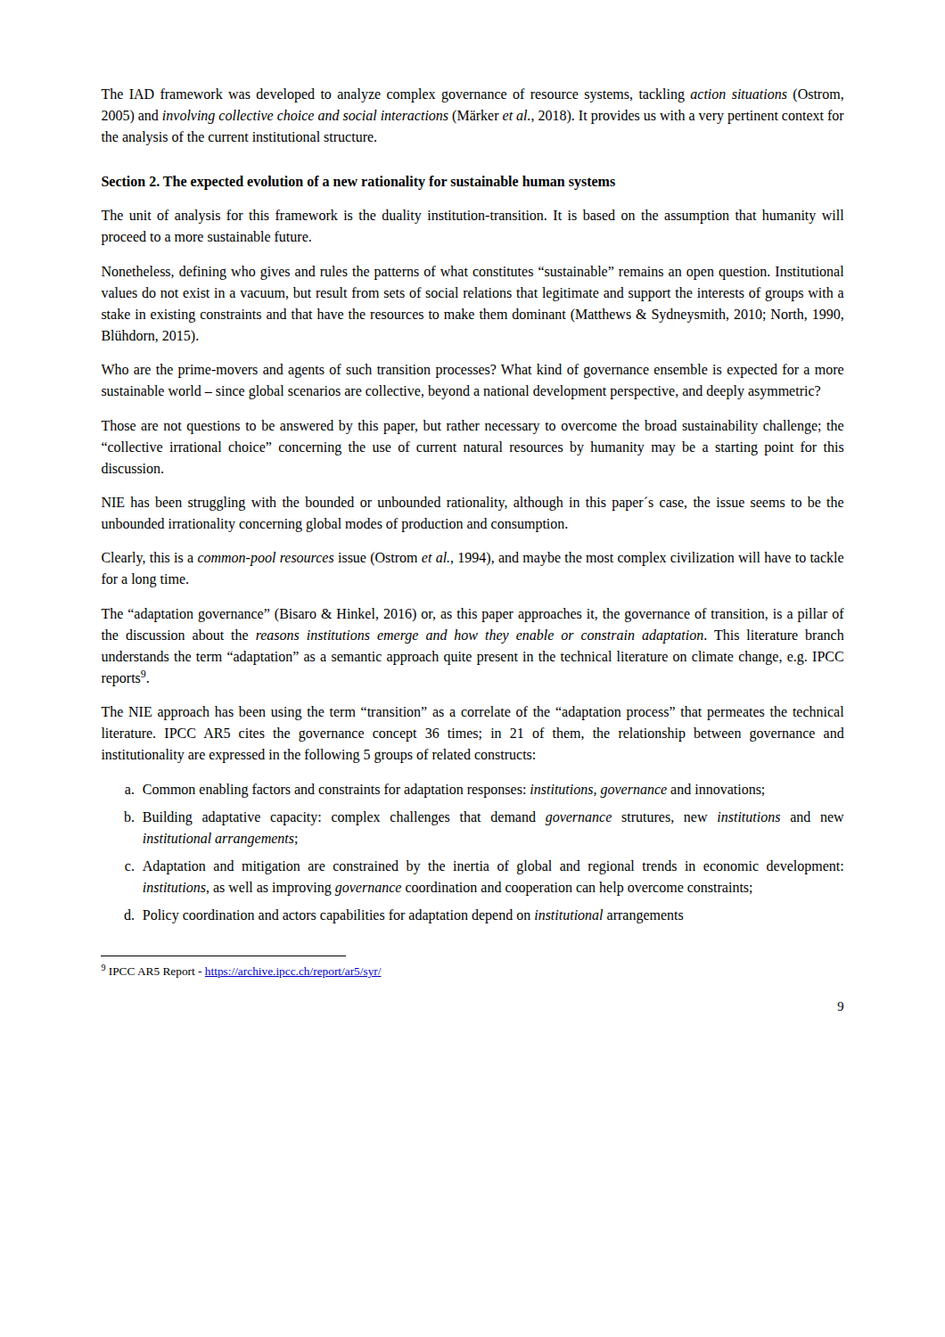The IAD framework was developed to analyze complex governance of resource systems, tackling action situations (Ostrom, 2005) and involving collective choice and social interactions (Märker et al., 2018). It provides us with a very pertinent context for the analysis of the current institutional structure.
Section 2. The expected evolution of a new rationality for sustainable human systems
The unit of analysis for this framework is the duality institution-transition. It is based on the assumption that humanity will proceed to a more sustainable future.
Nonetheless, defining who gives and rules the patterns of what constitutes “sustainable” remains an open question. Institutional values do not exist in a vacuum, but result from sets of social relations that legitimate and support the interests of groups with a stake in existing constraints and that have the resources to make them dominant (Matthews & Sydneysmith, 2010; North, 1990, Blühdorn, 2015).
Who are the prime-movers and agents of such transition processes? What kind of governance ensemble is expected for a more sustainable world – since global scenarios are collective, beyond a national development perspective, and deeply asymmetric?
Those are not questions to be answered by this paper, but rather necessary to overcome the broad sustainability challenge; the “collective irrational choice” concerning the use of current natural resources by humanity may be a starting point for this discussion.
NIE has been struggling with the bounded or unbounded rationality, although in this paper´s case, the issue seems to be the unbounded irrationality concerning global modes of production and consumption.
Clearly, this is a common-pool resources issue (Ostrom et al., 1994), and maybe the most complex civilization will have to tackle for a long time.
The “adaptation governance” (Bisaro & Hinkel, 2016) or, as this paper approaches it, the governance of transition, is a pillar of the discussion about the reasons institutions emerge and how they enable or constrain adaptation. This literature branch understands the term “adaptation” as a semantic approach quite present in the technical literature on climate change, e.g. IPCC reports9.
The NIE approach has been using the term “transition” as a correlate of the “adaptation process” that permeates the technical literature. IPCC AR5 cites the governance concept 36 times; in 21 of them, the relationship between governance and institutionality are expressed in the following 5 groups of related constructs:
Common enabling factors and constraints for adaptation responses: institutions, governance and innovations;
Building adaptative capacity: complex challenges that demand governance strutures, new institutions and new institutional arrangements;
Adaptation and mitigation are constrained by the inertia of global and regional trends in economic development: institutions, as well as improving governance coordination and cooperation can help overcome constraints;
Policy coordination and actors capabilities for adaptation depend on institutional arrangements
9 IPCC AR5 Report - https://archive.ipcc.ch/report/ar5/syr/
9